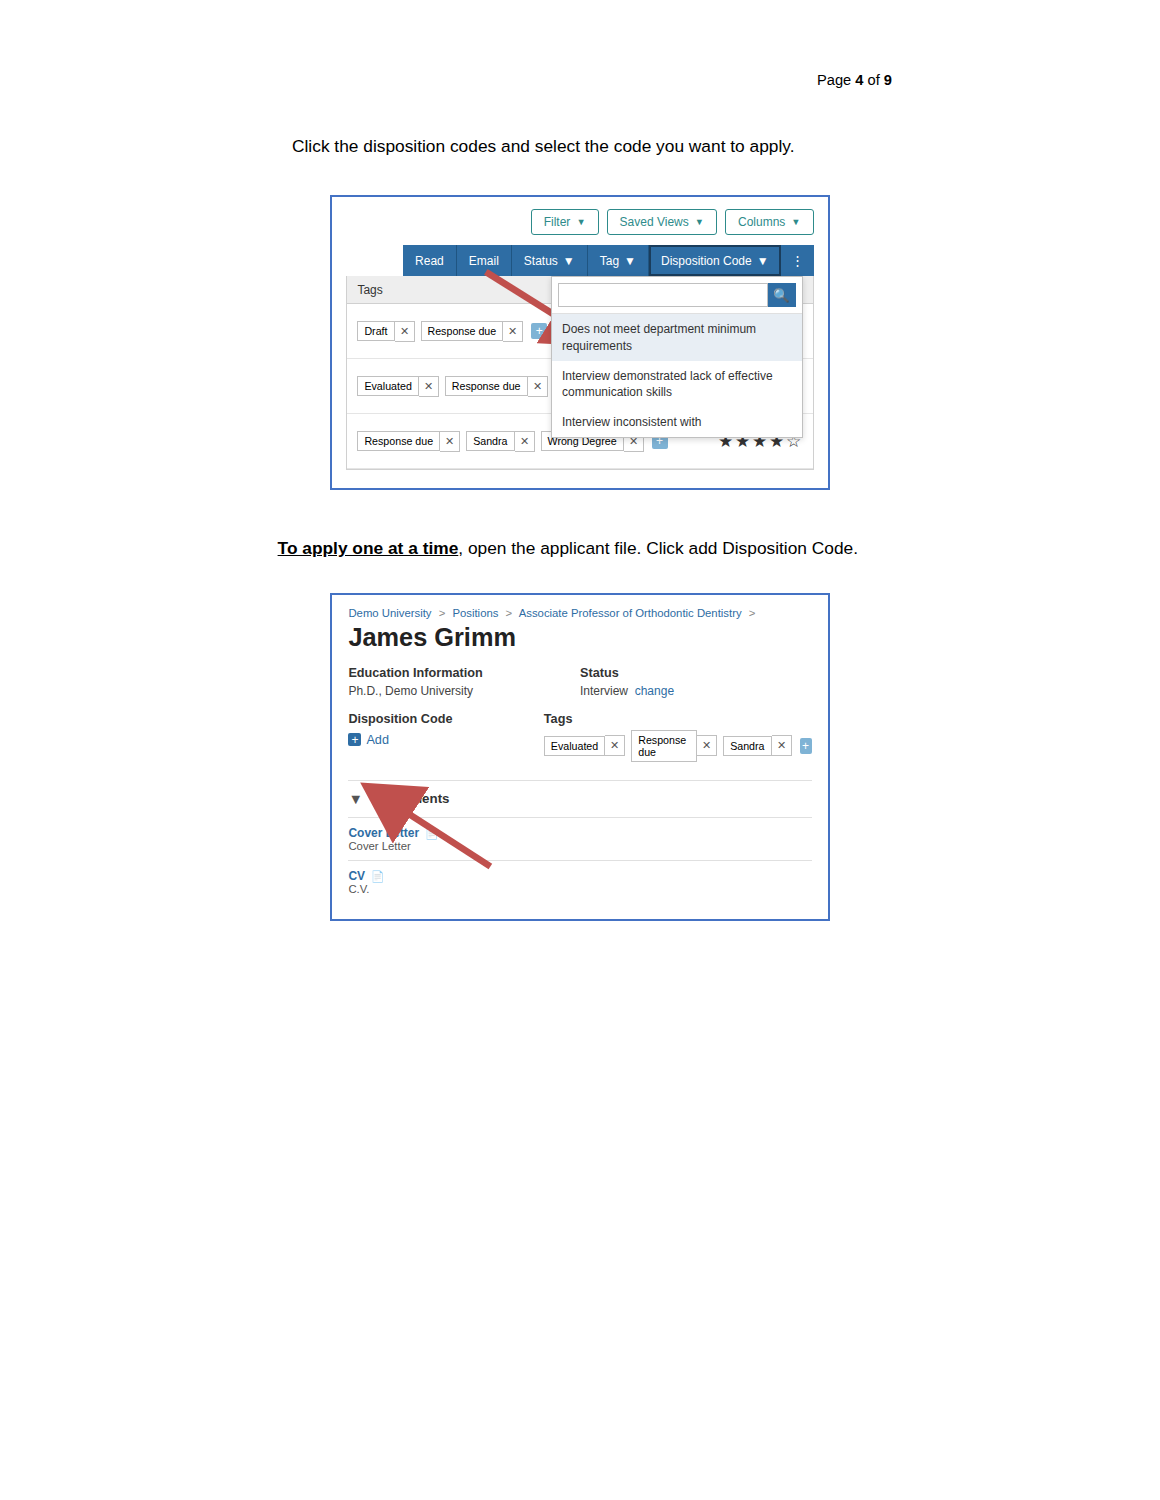Page 4 of 9
Click the disposition codes and select the code you want to apply.
Filter ▼ Saved Views ▼ Columns ▼
Read Email Status ▼ Tag ▼ Disposition Code ▼ ⋮
Tags ▲
▼
Draft✕ Response due✕ + ☆
Evaluated✕ Response due✕ Sand ☆
Response due✕ Sandra✕ Wrong Degree✕ + ★★★★☆
🔍
Does not meet department minimum requirements
Interview demonstrated lack of effective communication skills
Interview inconsistent with
To apply one at a time, open the applicant file. Click add Disposition Code.
Demo University > Positions > Associate Professor of Orthodontic Dentistry >
James Grimm
Education Information
Ph.D., Demo University
Status
Interview change
Disposition Code
+ Add
Tags
Evaluated✕ Response due✕ Sandra✕ +
▼ Documents
Cover Letter 📄
Cover Letter
CV 📄
C.V.